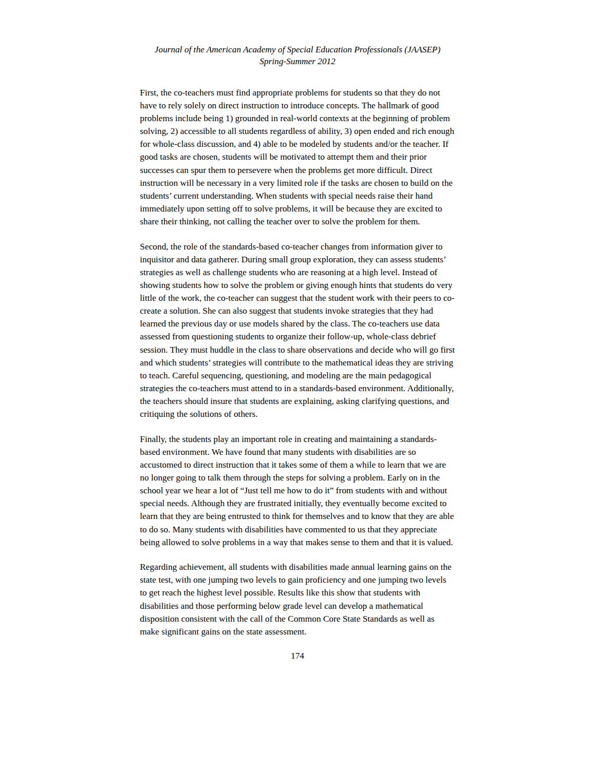Journal of the American Academy of Special Education Professionals (JAASEP) Spring-Summer 2012
First, the co-teachers must find appropriate problems for students so that they do not have to rely solely on direct instruction to introduce concepts. The hallmark of good problems include being 1) grounded in real-world contexts at the beginning of problem solving, 2) accessible to all students regardless of ability, 3) open ended and rich enough for whole-class discussion, and 4) able to be modeled by students and/or the teacher. If good tasks are chosen, students will be motivated to attempt them and their prior successes can spur them to persevere when the problems get more difficult. Direct instruction will be necessary in a very limited role if the tasks are chosen to build on the students’ current understanding. When students with special needs raise their hand immediately upon setting off to solve problems, it will be because they are excited to share their thinking, not calling the teacher over to solve the problem for them.
Second, the role of the standards-based co-teacher changes from information giver to inquisitor and data gatherer. During small group exploration, they can assess students’ strategies as well as challenge students who are reasoning at a high level. Instead of showing students how to solve the problem or giving enough hints that students do very little of the work, the co-teacher can suggest that the student work with their peers to co-create a solution. She can also suggest that students invoke strategies that they had learned the previous day or use models shared by the class. The co-teachers use data assessed from questioning students to organize their follow-up, whole-class debrief session. They must huddle in the class to share observations and decide who will go first and which students’ strategies will contribute to the mathematical ideas they are striving to teach. Careful sequencing, questioning, and modeling are the main pedagogical strategies the co-teachers must attend to in a standards-based environment. Additionally, the teachers should insure that students are explaining, asking clarifying questions, and critiquing the solutions of others.
Finally, the students play an important role in creating and maintaining a standards-based environment. We have found that many students with disabilities are so accustomed to direct instruction that it takes some of them a while to learn that we are no longer going to talk them through the steps for solving a problem. Early on in the school year we hear a lot of “Just tell me how to do it” from students with and without special needs. Although they are frustrated initially, they eventually become excited to learn that they are being entrusted to think for themselves and to know that they are able to do so. Many students with disabilities have commented to us that they appreciate being allowed to solve problems in a way that makes sense to them and that it is valued.
Regarding achievement, all students with disabilities made annual learning gains on the state test, with one jumping two levels to gain proficiency and one jumping two levels to get reach the highest level possible. Results like this show that students with disabilities and those performing below grade level can develop a mathematical disposition consistent with the call of the Common Core State Standards as well as make significant gains on the state assessment.
174